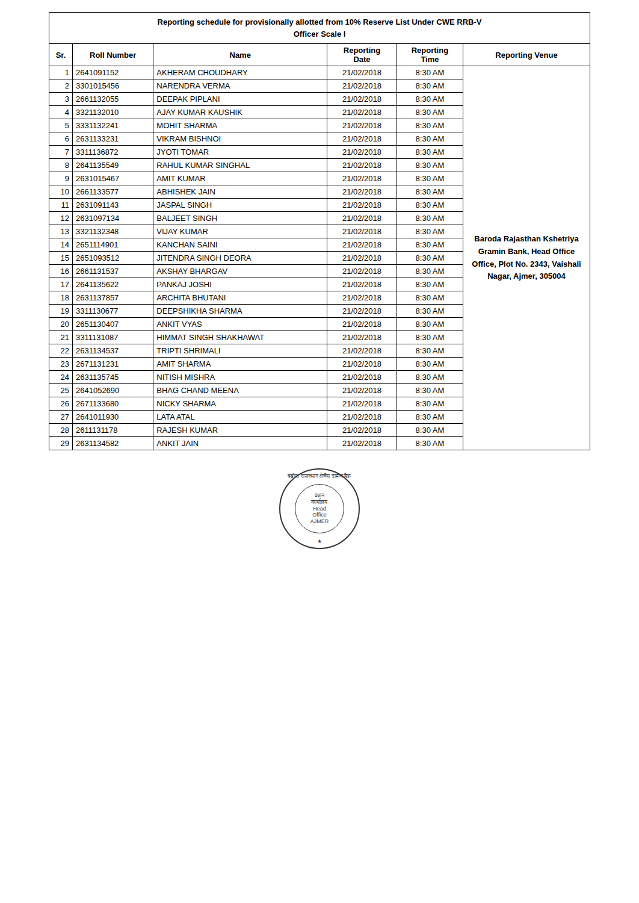Reporting schedule for provisionally allotted from 10% Reserve List Under CWE RRB-V Officer Scale I
| Sr. | Roll Number | Name | Reporting Date | Reporting Time | Reporting Venue |
| --- | --- | --- | --- | --- | --- |
| 1 | 2641091152 | AKHERAM CHOUDHARY | 21/02/2018 | 8:30 AM | Baroda Rajasthan Kshetriya Gramin Bank, Head Office Office, Plot No. 2343, Vaishali Nagar, Ajmer, 305004 |
| 2 | 3301015456 | NARENDRA VERMA | 21/02/2018 | 8:30 AM |
| 3 | 2661132055 | DEEPAK PIPLANI | 21/02/2018 | 8:30 AM |
| 4 | 3321132010 | AJAY KUMAR KAUSHIK | 21/02/2018 | 8:30 AM |
| 5 | 3331132241 | MOHIT SHARMA | 21/02/2018 | 8:30 AM |
| 6 | 2631133231 | VIKRAM BISHNOI | 21/02/2018 | 8:30 AM |
| 7 | 3311136872 | JYOTI TOMAR | 21/02/2018 | 8:30 AM |
| 8 | 2641135549 | RAHUL KUMAR SINGHAL | 21/02/2018 | 8:30 AM |
| 9 | 2631015467 | AMIT KUMAR | 21/02/2018 | 8:30 AM |
| 10 | 2661133577 | ABHISHEK JAIN | 21/02/2018 | 8:30 AM |
| 11 | 2631091143 | JASPAL SINGH | 21/02/2018 | 8:30 AM |
| 12 | 2631097134 | BALJEET SINGH | 21/02/2018 | 8:30 AM |
| 13 | 3321132348 | VIJAY KUMAR | 21/02/2018 | 8:30 AM |
| 14 | 2651114901 | KANCHAN SAINI | 21/02/2018 | 8:30 AM |
| 15 | 2651093512 | JITENDRA SINGH DEORA | 21/02/2018 | 8:30 AM |
| 16 | 2661131537 | AKSHAY BHARGAV | 21/02/2018 | 8:30 AM |
| 17 | 2641135622 | PANKAJ JOSHI | 21/02/2018 | 8:30 AM |
| 18 | 2631137857 | ARCHITA BHUTANI | 21/02/2018 | 8:30 AM |
| 19 | 3311130677 | DEEPSHIKHA SHARMA | 21/02/2018 | 8:30 AM |
| 20 | 2651130407 | ANKIT VYAS | 21/02/2018 | 8:30 AM |
| 21 | 3311131087 | HIMMAT SINGH SHAKHAWAT | 21/02/2018 | 8:30 AM |
| 22 | 2631134537 | TRIPTI SHRIMALI | 21/02/2018 | 8:30 AM |
| 23 | 2671131231 | AMIT SHARMA | 21/02/2018 | 8:30 AM |
| 24 | 2631135745 | NITISH MISHRA | 21/02/2018 | 8:30 AM |
| 25 | 2641052690 | BHAG CHAND MEENA | 21/02/2018 | 8:30 AM |
| 26 | 2671133680 | NICKY SHARMA | 21/02/2018 | 8:30 AM |
| 27 | 2641011930 | LATA ATAL | 21/02/2018 | 8:30 AM |
| 28 | 2611131178 | RAJESH KUMAR | 21/02/2018 | 8:30 AM |
| 29 | 2631134582 | ANKIT JAIN | 21/02/2018 | 8:30 AM |
बड़ौदा राजस्थान क्षेत्रीय ग्रामीण बैंक
प्रधान
कार्यालय
Head
Office
AJMER
★